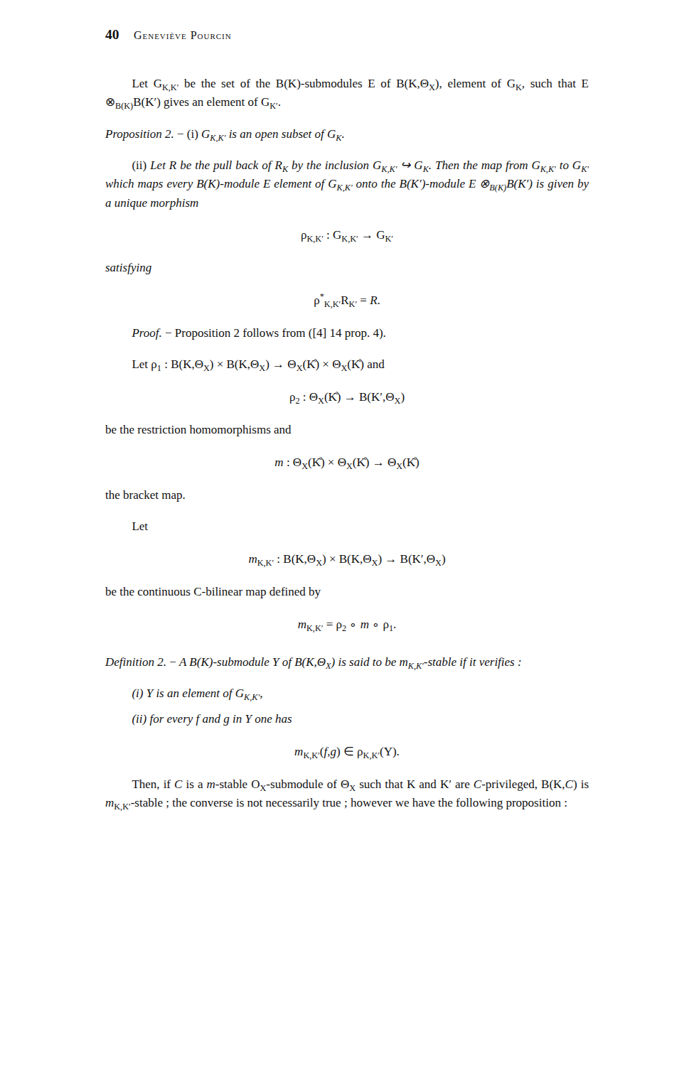40 Geneviève Pourcin
Let GK,K′ be the set of the B(K)-submodules E of B(K,ΘX), element of GK, such that E ⊗B(K)B(K′) gives an element of GK′.
Proposition 2. − (i) GK,K′ is an open subset of GK.
(ii) Let R be the pull back of RK by the inclusion GK,K′ ↪ GK. Then the map from GK,K′ to GK′ which maps every B(K)-module E element of GK,K′ onto the B(K′)-module E ⊗B(K)B(K′) is given by a unique morphism
ρK,K′ : GK,K′ → GK′
satisfying
ρ*K,K′RK′ = R.
Proof. − Proposition 2 follows from ([4] 14 prop. 4).
Let ρ1 : B(K,ΘX) × B(K,ΘX) → ΘX(K̊) × ΘX(K̊) and
ρ2 : ΘX(K̊) → B(K′,ΘX)
be the restriction homomorphisms and
m : ΘX(K̊) × ΘX(K̊) → ΘX(K̊)
the bracket map.
Let
mK,K′ : B(K,ΘX) × B(K,ΘX) → B(K′,ΘX)
be the continuous C-bilinear map defined by
mK,K′ = ρ2 ∘ m ∘ ρ1.
Definition 2. − A B(K)-submodule Y of B(K,ΘX) is said to be mK,K′-stable if it verifies :
(i) Y is an element of GK,K′,
(ii) for every f and g in Y one has
mK,K′(f,g) ∈ ρK,K′(Y).
Then, if C is a m-stable OX-submodule of ΘX such that K and K′ are C-privileged, B(K,C) is mK,K′-stable ; the converse is not necessarily true ; however we have the following proposition :